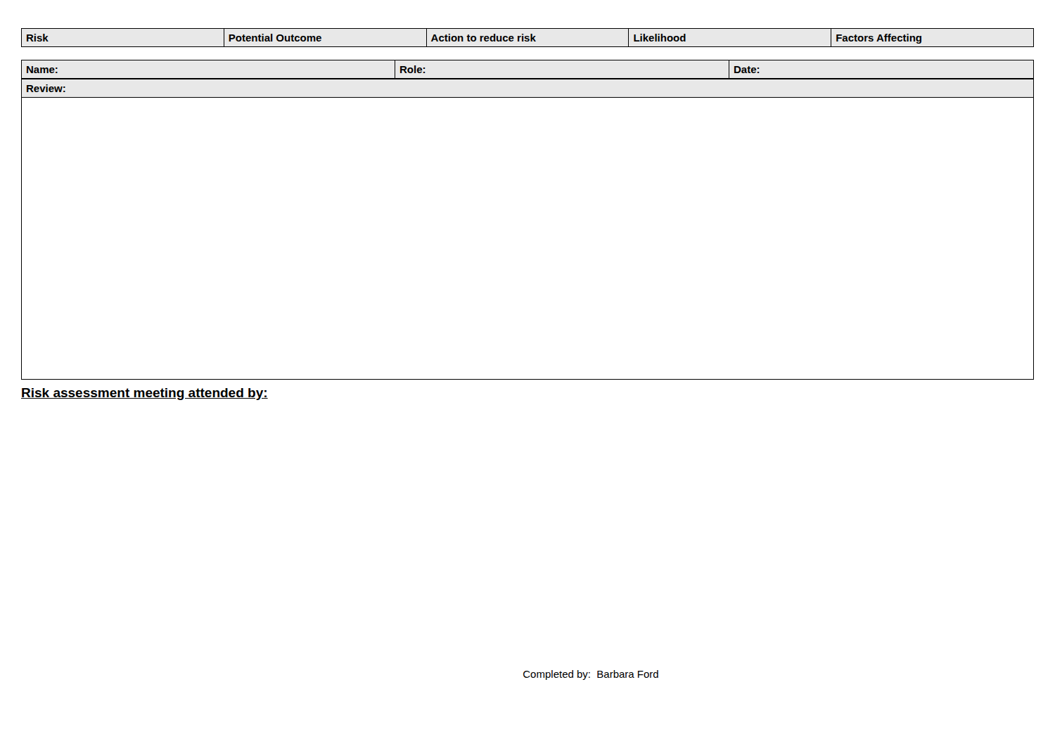| Risk | Potential Outcome | Action to reduce risk | Likelihood | Factors Affecting |
| --- | --- | --- | --- | --- |
| Name: | Role: | Date: |
Review:
Risk assessment meeting attended by:
Completed by: Barbara Ford